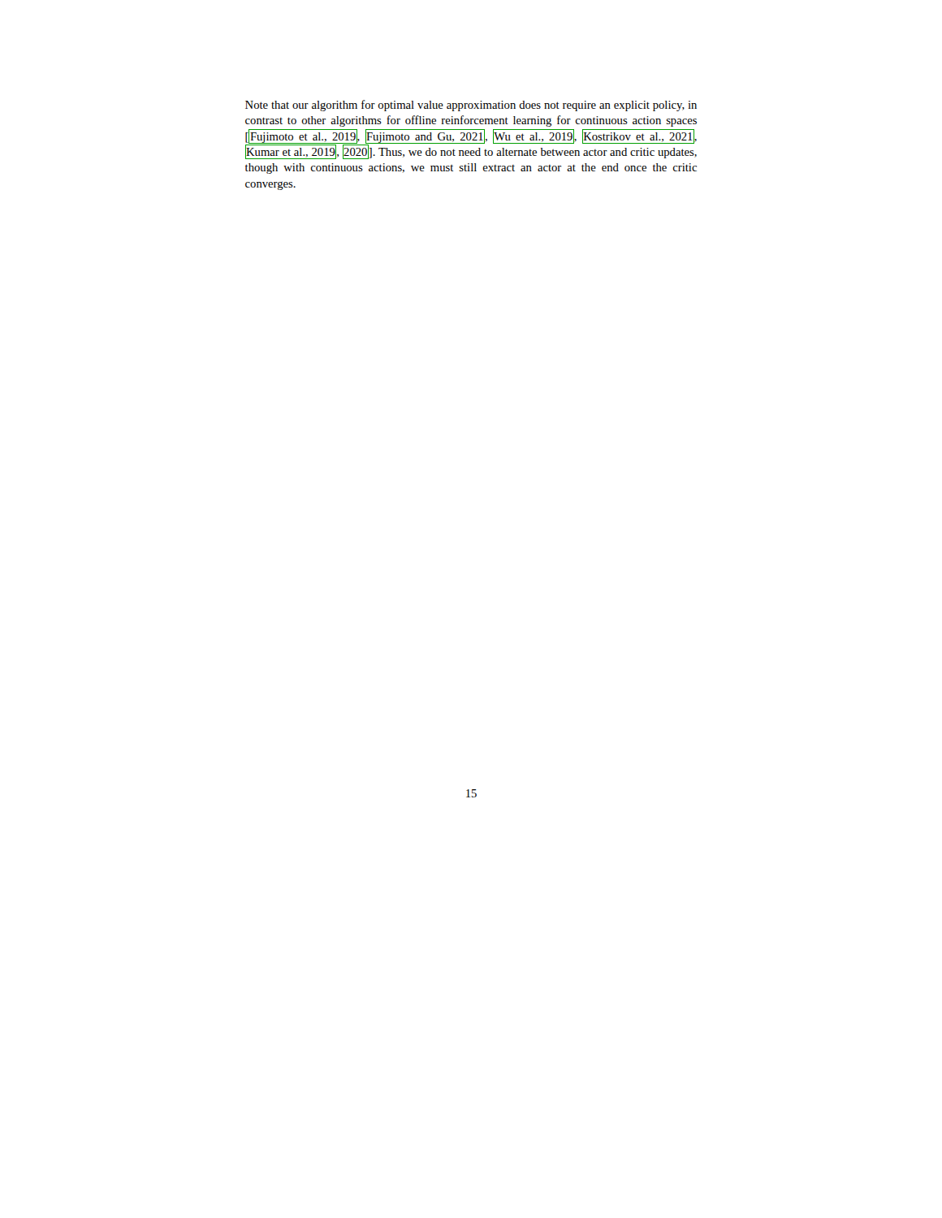Note that our algorithm for optimal value approximation does not require an explicit policy, in contrast to other algorithms for offline reinforcement learning for continuous action spaces [Fujimoto et al., 2019, Fujimoto and Gu, 2021, Wu et al., 2019, Kostrikov et al., 2021, Kumar et al., 2019, 2020]. Thus, we do not need to alternate between actor and critic updates, though with continuous actions, we must still extract an actor at the end once the critic converges.
15